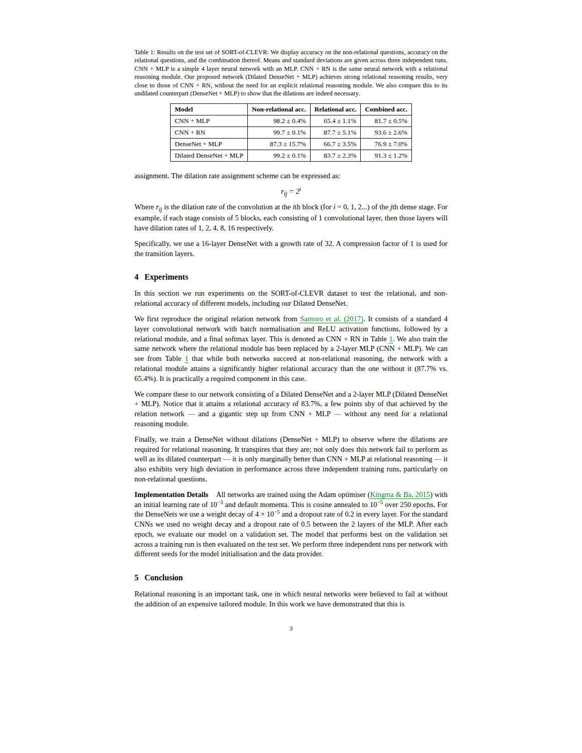Table 1: Results on the test set of SORT-of-CLEVR: We display accuracy on the non-relational questions, accuracy on the relational questions, and the combination thereof. Means and standard deviations are given across three independent runs. CNN + MLP is a simple 4 layer neural network with an MLP. CNN + RN is the same neural network with a relational reasoning module. Our proposed network (Dilated DenseNet + MLP) achieves strong relational reasoning results, very close to those of CNN + RN, without the need for an explicit relational reasoning module. We also compare this to its undilated counterpart (DenseNet + MLP) to show that the dilations are indeed necessary.
| Model | Non-relational acc. | Relational acc. | Combined acc. |
| --- | --- | --- | --- |
| CNN + MLP | 98.2 ± 0.4% | 65.4 ± 1.1% | 81.7 ± 0.5% |
| CNN + RN | 99.7 ± 0.1% | 87.7 ± 5.1% | 93.6 ± 2.6% |
| DenseNet + MLP | 87.3 ± 15.7% | 66.7 ± 3.5% | 76.9 ± 7.0% |
| Dilated DenseNet + MLP | 99.2 ± 0.1% | 83.7 ± 2.3% | 91.3 ± 1.2% |
assignment. The dilation rate assignment scheme can be expressed as:
rij = 2i
Where rij is the dilation rate of the convolution at the ith block (for i = 0, 1, 2...) of the jth dense stage. For example, if each stage consists of 5 blocks, each consisting of 1 convolutional layer, then those layers will have dilation rates of 1, 2, 4, 8, 16 respectively.
Specifically, we use a 16-layer DenseNet with a growth rate of 32. A compression factor of 1 is used for the transition layers.
4 Experiments
In this section we run experiments on the SORT-of-CLEVR dataset to test the relational, and non-relational accuracy of different models, including our Dilated DenseNet.
We first reproduce the original relation network from Santoro et al. (2017). It consists of a standard 4 layer convolutional network with batch normalisation and ReLU activation functions, followed by a relational module, and a final softmax layer. This is denoted as CNN + RN in Table 1. We also train the same network where the relational module has been replaced by a 2-layer MLP (CNN + MLP). We can see from Table 1 that while both networks succeed at non-relational reasoning, the network with a relational module attains a significantly higher relational accuracy than the one without it (87.7% vs. 65.4%). It is practically a required component in this case.
We compare these to our network consisting of a Dilated DenseNet and a 2-layer MLP (Dilated DenseNet + MLP). Notice that it attains a relational accuracy of 83.7%, a few points shy of that achieved by the relation network — and a gigantic step up from CNN + MLP — without any need for a relational reasoning module.
Finally, we train a DenseNet without dilations (DenseNet + MLP) to observe where the dilations are required for relational reasoning. It transpires that they are; not only does this network fail to perform as well as its dilated counterpart — it is only marginally better than CNN + MLP at relational reasoning — it also exhibits very high deviation in performance across three independent training runs, particularly on non-relational questions.
Implementation Details All networks are trained using the Adam optimiser (Kingma & Ba, 2015) with an initial learning rate of 10−3 and default momenta. This is cosine annealed to 10−5 over 250 epochs. For the DenseNets we use a weight decay of 4 × 10−5 and a dropout rate of 0.2 in every layer. For the standard CNNs we used no weight decay and a dropout rate of 0.5 between the 2 layers of the MLP. After each epoch, we evaluate our model on a validation set. The model that performs best on the validation set across a training run is then evaluated on the test set. We perform three independent runs per network with different seeds for the model initialisation and the data provider.
5 Conclusion
Relational reasoning is an important task, one in which neural networks were believed to fail at without the addition of an expensive tailored module. In this work we have demonstrated that this is
3